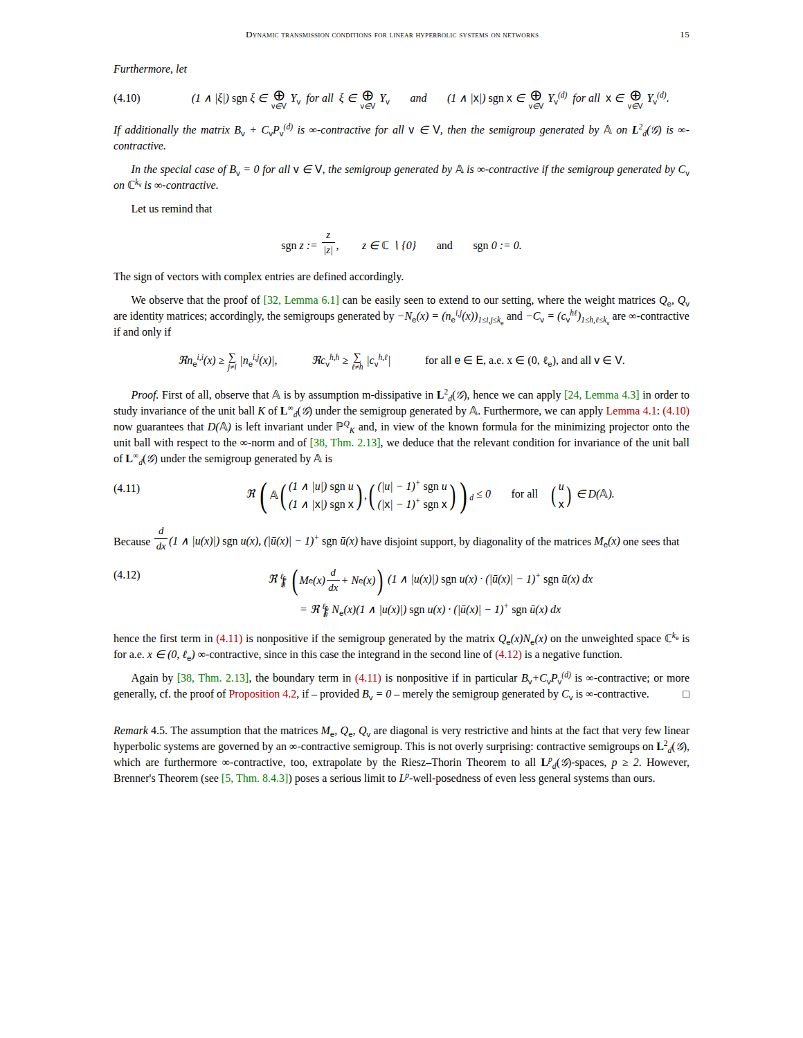Dynamic transmission conditions for linear hyperbolic systems on networks 15
Furthermore, let
(4.10)
(1 ∧ |ξ|) sgn ξ ∈ ⊕v∈V Yv for all ξ ∈ ⊕v∈V Yv and (1 ∧ |x|) sgn x ∈ ⊕v∈V Yv(d) for all x ∈ ⊕v∈V Yv(d).
If additionally the matrix Bv + CvPv(d) is ∞-contractive for all v ∈ V, then the semigroup generated by 𝔸 on L2d(𝒢) is ∞-contractive.
In the special case of Bv = 0 for all v ∈ V, the semigroup generated by 𝔸 is ∞-contractive if the semigroup generated by Cv on ℂkv is ∞-contractive.
Let us remind that
sgn z := z|z|, z ∈ ℂ ∖ {0} and sgn 0 := 0.
The sign of vectors with complex entries are defined accordingly.
We observe that the proof of [32, Lemma 6.1] can be easily seen to extend to our setting, where the weight matrices Qe, Qv are identity matrices; accordingly, the semigroups generated by −Ne(x) = (nei,j(x))1≤i,j≤ke and −Cv = (cvhℓ)1≤h,ℓ≤kv are ∞-contractive if and only if
ℜnei,i(x) ≥ ∑j≠i |nei,j(x)|, ℜcvh,h ≥ ∑ℓ≠h |cvh,ℓ| for all e ∈ E, a.e. x ∈ (0, ℓe), and all v ∈ V.
Proof. First of all, observe that 𝔸 is by assumption m-dissipative in L2d(𝒢), hence we can apply [24, Lemma 4.3] in order to study invariance of the unit ball K of L∞d(𝒢) under the semigroup generated by 𝔸. Furthermore, we can apply Lemma 4.1: (4.10) now guarantees that D(𝔸) is left invariant under ℙQK and, in view of the known formula for the minimizing projector onto the unit ball with respect to the ∞-norm and of [38, Thm. 2.13], we deduce that the relevant condition for invariance of the unit ball of L∞d(𝒢) under the semigroup generated by 𝔸 is
(4.11)
ℜ ( 𝔸 ( (1 ∧ |u|) sgn u (1 ∧ |x|) sgn x ), ( (|u| − 1)+ sgn u (|x| − 1)+ sgn x ) )d ≤ 0 for all ( ux ) ∈ D(𝔸).
Because ddx(1 ∧ |u(x)|) sgn u(x), (|ū(x)| − 1)+ sgn ū(x) have disjoint support, by diagonality of the matrices Me(x) one sees that
(4.12)
ℜ ℓe∫0 ( Me(x)ddx + Ne(x) ) (1 ∧ |u(x)|) sgn u(x) · (|ū(x)| − 1)+ sgn ū(x) dx
= ℜ ℓe∫0 Ne(x)(1 ∧ |u(x)|) sgn u(x) · (|ū(x)| − 1)+ sgn ū(x) dx
hence the first term in (4.11) is nonpositive if the semigroup generated by the matrix Qe(x)Ne(x) on the unweighted space ℂke is for a.e. x ∈ (0, ℓe) ∞-contractive, since in this case the integrand in the second line of (4.12) is a negative function.
Again by [38, Thm. 2.13], the boundary term in (4.11) is nonpositive if in particular Bv+CvPv(d) is ∞-contractive; or more generally, cf. the proof of Proposition 4.2, if – provided Bv = 0 – merely the semigroup generated by Cv is ∞-contractive. □
Remark 4.5. The assumption that the matrices Me, Qe, Qv are diagonal is very restrictive and hints at the fact that very few linear hyperbolic systems are governed by an ∞-contractive semigroup. This is not overly surprising: contractive semigroups on L2d(𝒢), which are furthermore ∞-contractive, too, extrapolate by the Riesz–Thorin Theorem to all Lpd(𝒢)-spaces, p ≥ 2. However, Brenner's Theorem (see [5, Thm. 8.4.3]) poses a serious limit to Lp-well-posedness of even less general systems than ours.